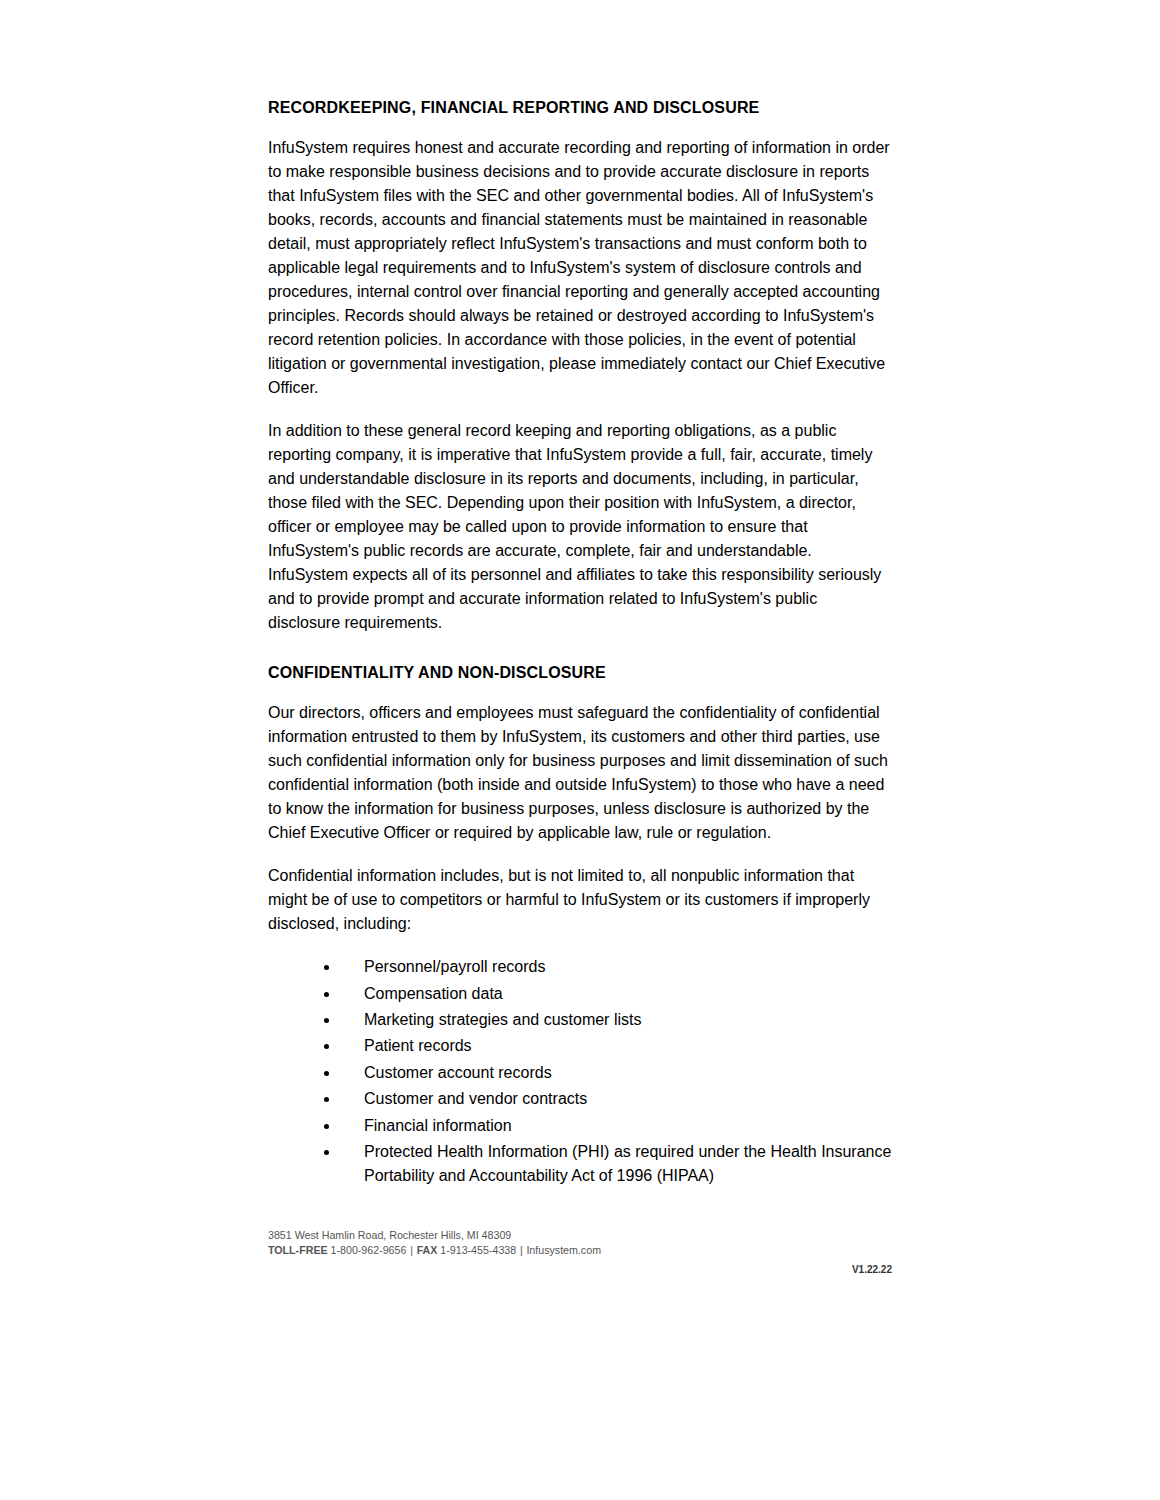RECORDKEEPING, FINANCIAL REPORTING AND DISCLOSURE
InfuSystem requires honest and accurate recording and reporting of information in order to make responsible business decisions and to provide accurate disclosure in reports that InfuSystem files with the SEC and other governmental bodies. All of InfuSystem's books, records, accounts and financial statements must be maintained in reasonable detail, must appropriately reflect InfuSystem's transactions and must conform both to applicable legal requirements and to InfuSystem's system of disclosure controls and procedures, internal control over financial reporting and generally accepted accounting principles. Records should always be retained or destroyed according to InfuSystem's record retention policies. In accordance with those policies, in the event of potential litigation or governmental investigation, please immediately contact our Chief Executive Officer.
In addition to these general record keeping and reporting obligations, as a public reporting company, it is imperative that InfuSystem provide a full, fair, accurate, timely and understandable disclosure in its reports and documents, including, in particular, those filed with the SEC. Depending upon their position with InfuSystem, a director, officer or employee may be called upon to provide information to ensure that InfuSystem's public records are accurate, complete, fair and understandable. InfuSystem expects all of its personnel and affiliates to take this responsibility seriously and to provide prompt and accurate information related to InfuSystem's public disclosure requirements.
CONFIDENTIALITY AND NON-DISCLOSURE
Our directors, officers and employees must safeguard the confidentiality of confidential information entrusted to them by InfuSystem, its customers and other third parties, use such confidential information only for business purposes and limit dissemination of such confidential information (both inside and outside InfuSystem) to those who have a need to know the information for business purposes, unless disclosure is authorized by the Chief Executive Officer or required by applicable law, rule or regulation.
Confidential information includes, but is not limited to, all nonpublic information that might be of use to competitors or harmful to InfuSystem or its customers if improperly disclosed, including:
Personnel/payroll records
Compensation data
Marketing strategies and customer lists
Patient records
Customer account records
Customer and vendor contracts
Financial information
Protected Health Information (PHI) as required under the Health Insurance Portability and Accountability Act of 1996 (HIPAA)
3851 West Hamlin Road, Rochester Hills, MI 48309
TOLL-FREE 1-800-962-9656|FAX 1-913-455-4338|Infusystem.com
V1.22.22